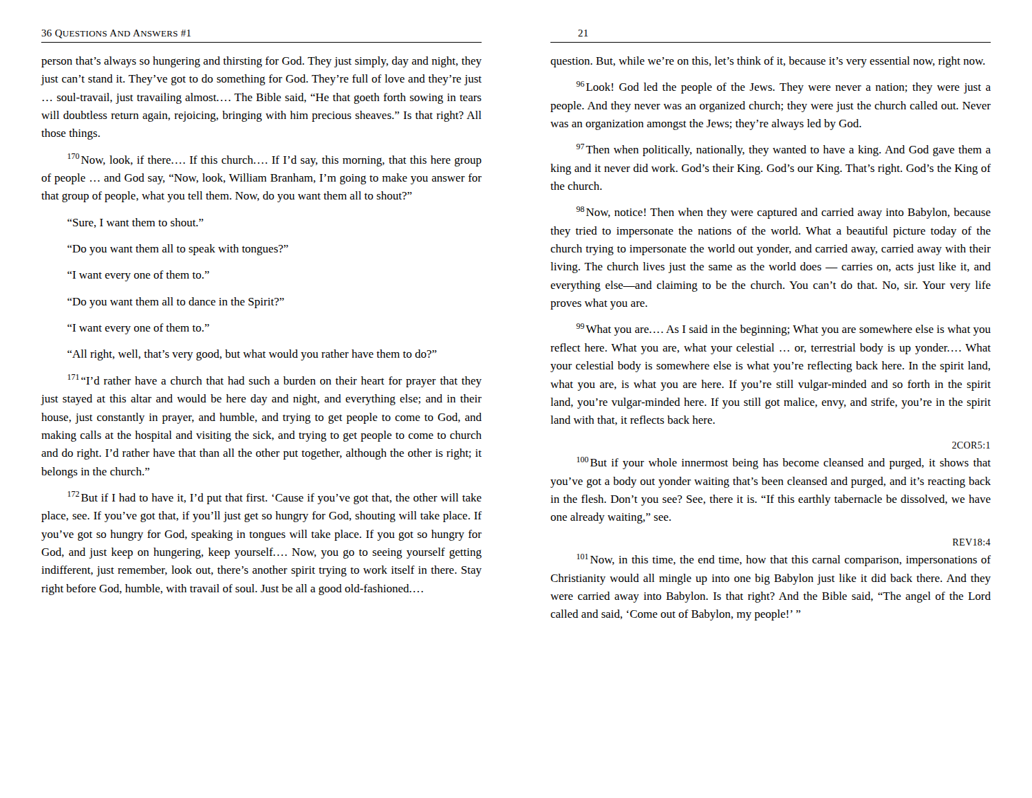36 QUESTIONS AND ANSWERS #1
person that’s always so hungering and thirsting for God. They just simply, day and night, they just can’t stand it. They’ve got to do something for God. They’re full of love and they’re just … soul-travail, just travailing almost. . . . The Bible said, “He that goeth forth sowing in tears will doubtless return again, rejoicing, bringing with him precious sheaves.” Is that right? All those things.
170 Now, look, if there. . . . If this church. . . . If I’d say, this morning, that this here group of people … and God say, “Now, look, William Branham, I’m going to make you answer for that group of people, what you tell them. Now, do you want them all to shout?”
“Sure, I want them to shout.”
“Do you want them all to speak with tongues?”
“I want every one of them to.”
“Do you want them all to dance in the Spirit?”
“I want every one of them to.”
“All right, well, that’s very good, but what would you rather have them to do?”
171“I’d rather have a church that had such a burden on their heart for prayer that they just stayed at this altar and would be here day and night, and everything else; and in their house, just constantly in prayer, and humble, and trying to get people to come to God, and making calls at the hospital and visiting the sick, and trying to get people to come to church and do right. I’d rather have that than all the other put together, although the other is right; it belongs in the church.”
172 But if I had to have it, I’d put that first. ‘Cause if you’ve got that, the other will take place, see. If you’ve got that, if you’ll just get so hungry for God, shouting will take place. If you’ve got so hungry for God, speaking in tongues will take place. If you got so hungry for God, and just keep on hungering, keep yourself. . . . Now, you go to seeing yourself getting indifferent, just remember, look out, there’s another spirit trying to work itself in there. Stay right before God, humble, with travail of soul. Just be all a good old-fashioned. . . .
21
question. But, while we’re on this, let’s think of it, because it’s very essential now, right now.
96 Look! God led the people of the Jews. They were never a nation; they were just a people. And they never was an organized church; they were just the church called out. Never was an organization amongst the Jews; they’re always led by God.
97 Then when politically, nationally, they wanted to have a king. And God gave them a king and it never did work. God’s their King. God’s our King. That’s right. God’s the King of the church.
98 Now, notice! Then when they were captured and carried away into Babylon, because they tried to impersonate the nations of the world. What a beautiful picture today of the church trying to impersonate the world out yonder, and carried away, carried away with their living. The church lives just the same as the world does — carries on, acts just like it, and everything else—and claiming to be the church. You can’t do that. No, sir. Your very life proves what you are.
99 What you are. . . . As I said in the beginning; What you are somewhere else is what you reflect here. What you are, what your celestial … or, terrestrial body is up yonder. . . . What your celestial body is somewhere else is what you’re reflecting back here. In the spirit land, what you are, is what you are here. If you’re still vulgar-minded and so forth in the spirit land, you’re vulgar-minded here. If you still got malice, envy, and strife, you’re in the spirit land with that, it reflects back here.
2COR5:1
100 But if your whole innermost being has become cleansed and purged, it shows that you’ve got a body out yonder waiting that’s been cleansed and purged, and it’s reacting back in the flesh. Don’t you see? See, there it is. “If this earthly tabernacle be dissolved, we have one already waiting,” see.
REV18:4
101 Now, in this time, the end time, how that this carnal comparison, impersonations of Christianity would all mingle up into one big Babylon just like it did back there. And they were carried away into Babylon. Is that right? And the Bible said, “The angel of the Lord called and said, ‘Come out of Babylon, my people!’ ”